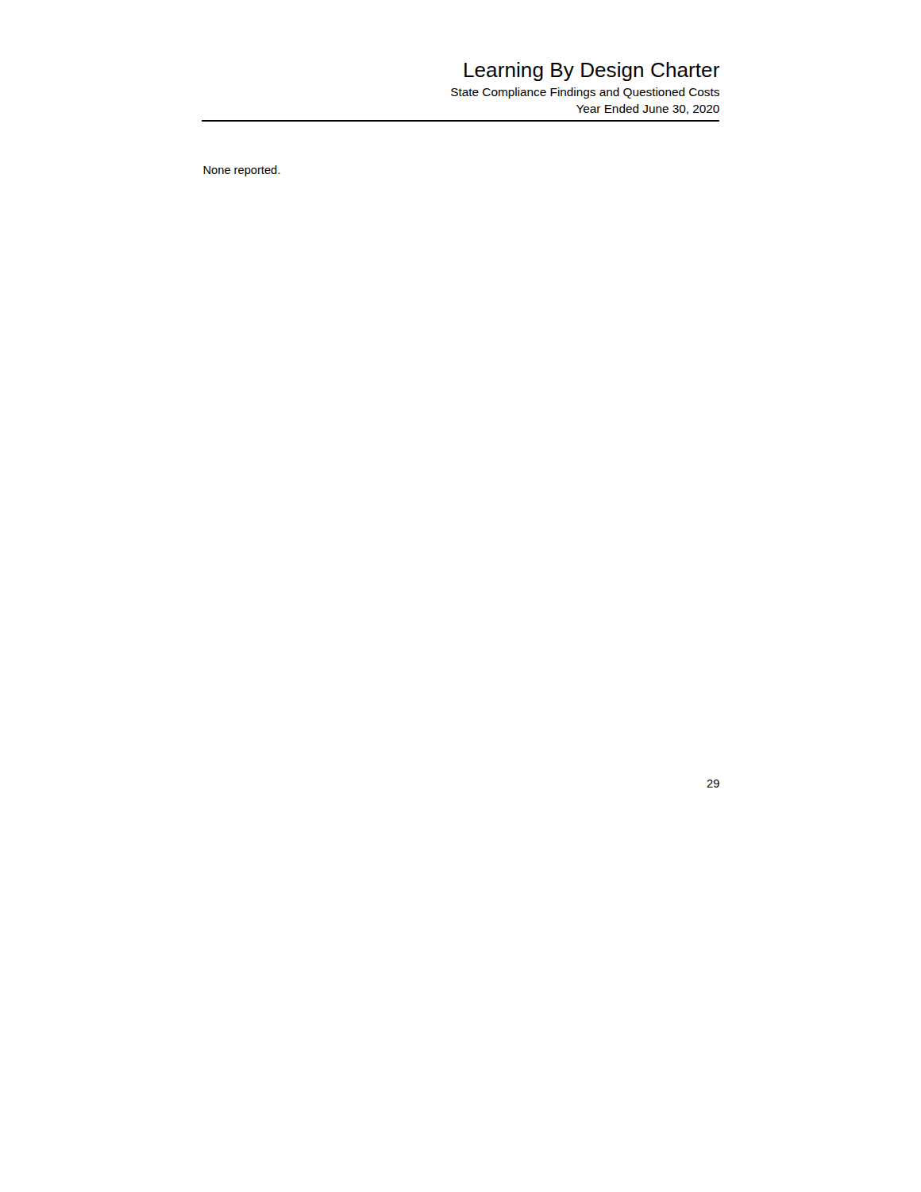Learning By Design Charter
State Compliance Findings and Questioned Costs
Year Ended June 30, 2020
None reported.
29